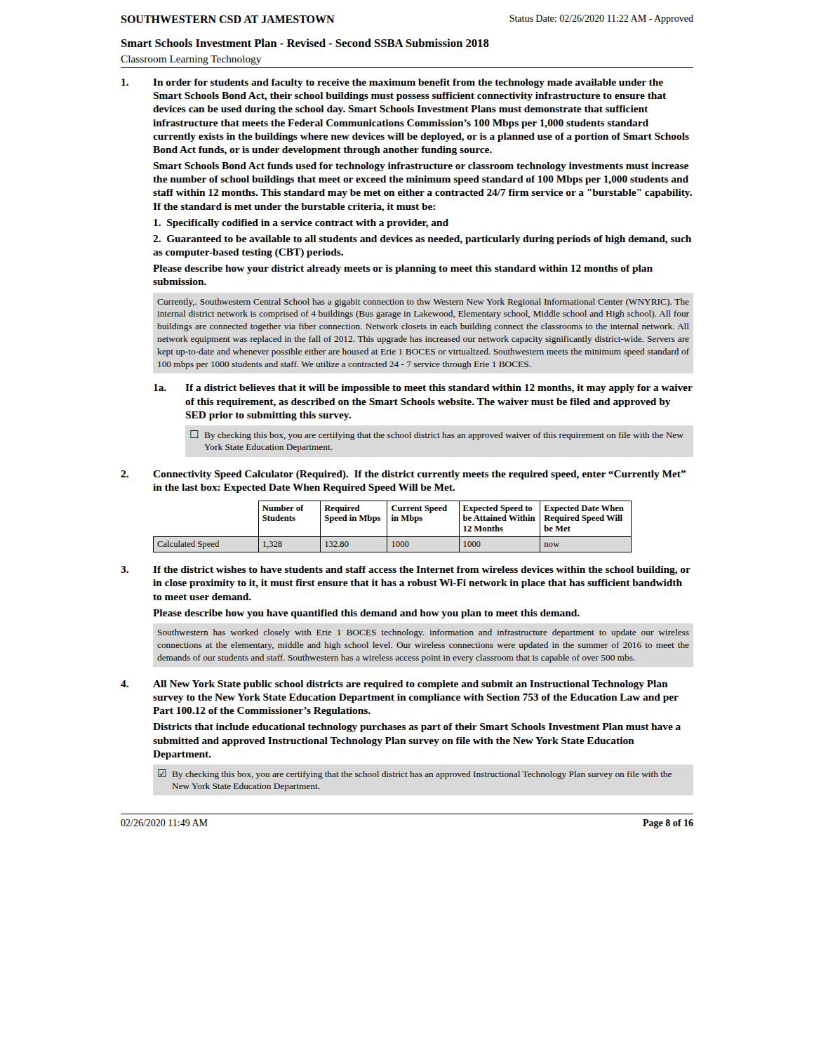SOUTHWESTERN CSD AT JAMESTOWN
Status Date: 02/26/2020 11:22 AM - Approved
Smart Schools Investment Plan - Revised - Second SSBA Submission 2018
Classroom Learning Technology
1.
In order for students and faculty to receive the maximum benefit from the technology made available under the Smart Schools Bond Act, their school buildings must possess sufficient connectivity infrastructure to ensure that devices can be used during the school day. Smart Schools Investment Plans must demonstrate that sufficient infrastructure that meets the Federal Communications Commission’s 100 Mbps per 1,000 students standard currently exists in the buildings where new devices will be deployed, or is a planned use of a portion of Smart Schools Bond Act funds, or is under development through another funding source.
Smart Schools Bond Act funds used for technology infrastructure or classroom technology investments must increase the number of school buildings that meet or exceed the minimum speed standard of 100 Mbps per 1,000 students and staff within 12 months. This standard may be met on either a contracted 24/7 firm service or a "burstable" capability. If the standard is met under the burstable criteria, it must be:
1. Specifically codified in a service contract with a provider, and
2. Guaranteed to be available to all students and devices as needed, particularly during periods of high demand, such as computer-based testing (CBT) periods.
Please describe how your district already meets or is planning to meet this standard within 12 months of plan submission.
Currently,. Southwestern Central School has a gigabit connection to thw Western New York Regional Informational Center (WNYRIC). The internal district network is comprised of 4 buildings (Bus garage in Lakewood, Elementary school, Middle school and High school). All four buildings are connected together via fiber connection. Network closets in each building connect the classrooms to the internal network. All network equipment was replaced in the fall of 2012. This upgrade has increased our network capacity significantly district-wide. Servers are kept up-to-date and whenever possible either are housed at Erie 1 BOCES or virtualized. Southwestern meets the minimum speed standard of 100 mbps per 1000 students and staff. We utilize a contracted 24 - 7 service through Erie 1 BOCES.
1a.
If a district believes that it will be impossible to meet this standard within 12 months, it may apply for a waiver of this requirement, as described on the Smart Schools website. The waiver must be filed and approved by SED prior to submitting this survey.
☐ By checking this box, you are certifying that the school district has an approved waiver of this requirement on file with the New York State Education Department.
2.
Connectivity Speed Calculator (Required). If the district currently meets the required speed, enter “Currently Met” in the last box: Expected Date When Required Speed Will be Met.
| | Number of Students | Required Speed in Mbps | Current Speed in Mbps | Expected Speed to be Attained Within 12 Months | Expected Date When Required Speed Will be Met |
| --- | --- | --- | --- | --- | --- |
| Calculated Speed | 1,328 | 132.80 | 1000 | 1000 | now |
3.
If the district wishes to have students and staff access the Internet from wireless devices within the school building, or in close proximity to it, it must first ensure that it has a robust Wi-Fi network in place that has sufficient bandwidth to meet user demand.
Please describe how you have quantified this demand and how you plan to meet this demand.
Southwestern has worked closely with Erie 1 BOCES technology. information and infrastructure department to update our wireless connections at the elementary, middle and high school level. Our wireless connections were updated in the summer of 2016 to meet the demands of our students and staff. Southwestern has a wireless access point in every classroom that is capable of over 500 mbs.
4.
All New York State public school districts are required to complete and submit an Instructional Technology Plan survey to the New York State Education Department in compliance with Section 753 of the Education Law and per Part 100.12 of the Commissioner’s Regulations.
Districts that include educational technology purchases as part of their Smart Schools Investment Plan must have a submitted and approved Instructional Technology Plan survey on file with the New York State Education Department.
☑ By checking this box, you are certifying that the school district has an approved Instructional Technology Plan survey on file with the New York State Education Department.
02/26/2020 11:49 AM
Page 8 of 16